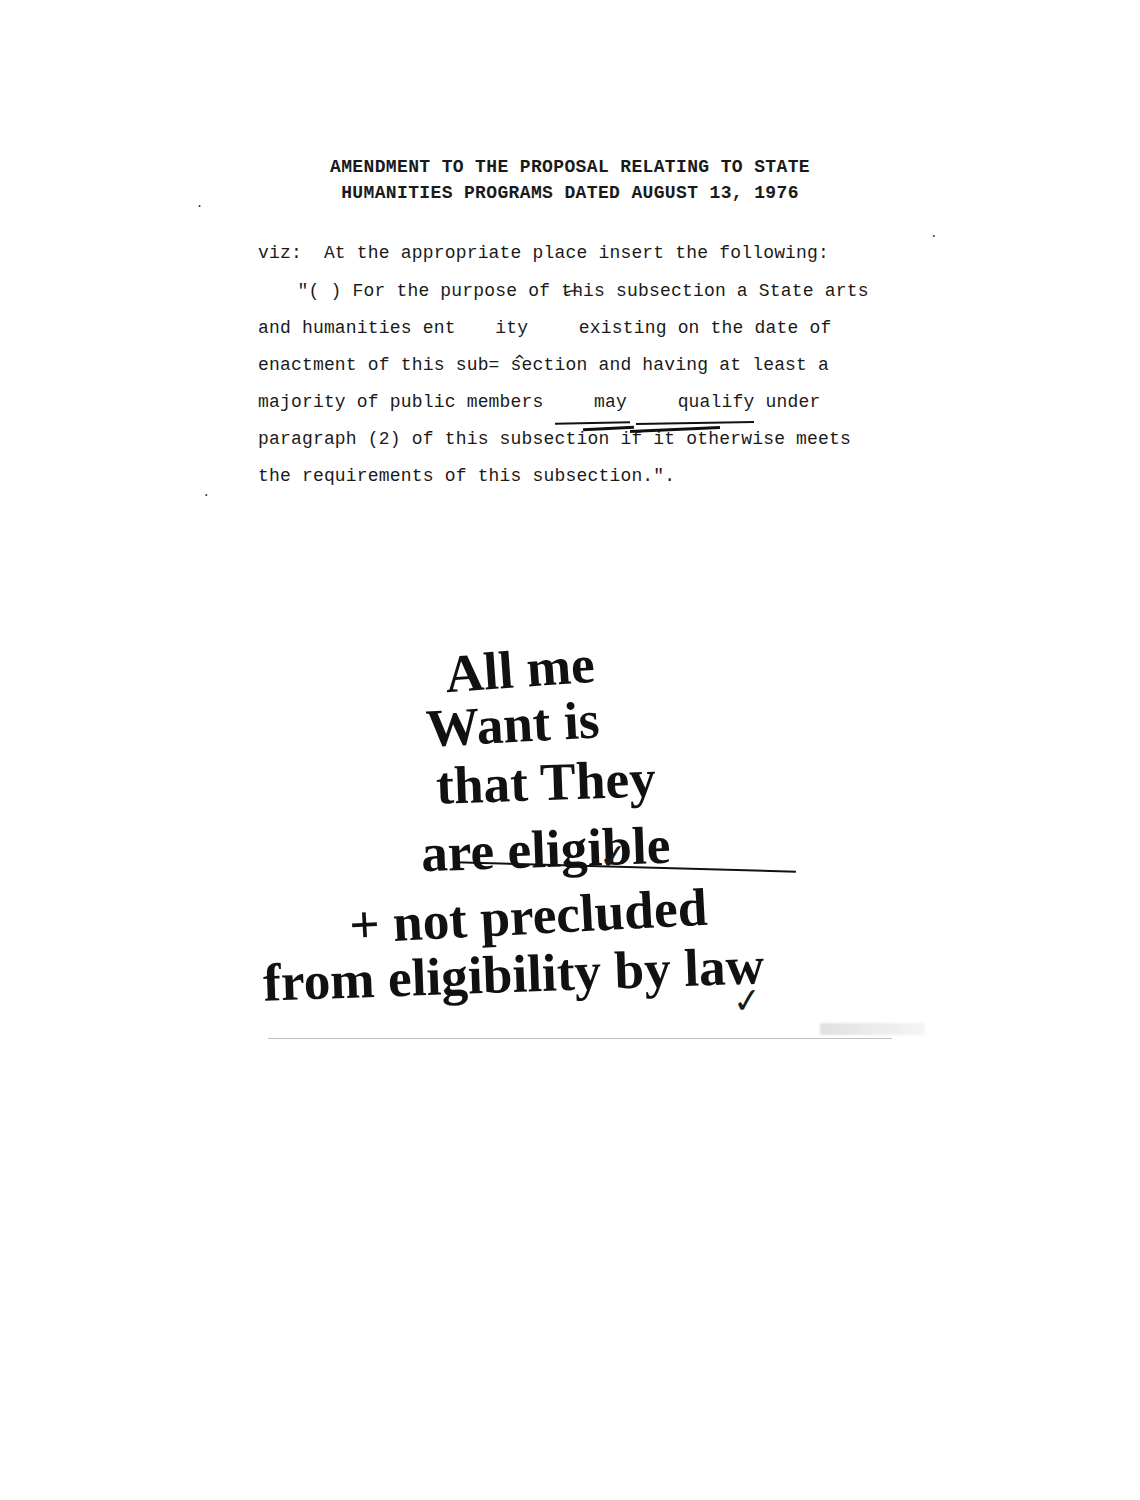.
.
.
AMENDMENT TO THE PROPOSAL RELATING TO STATE HUMANITIES PROGRAMS DATED AUGUST 13, 1976
viz: At the appropriate place insert the following:
"( ) For the purpose of this subsection a State arts and humanities entity existing on the date of enactment of this sub= section and having at least a majority of public members may qualify under paragraph (2) of this subsection if it otherwise meets the requirements of this subsection.".
All me
Want is
that They
are eligible
✓
+ not precluded
from eligibility by law
✓